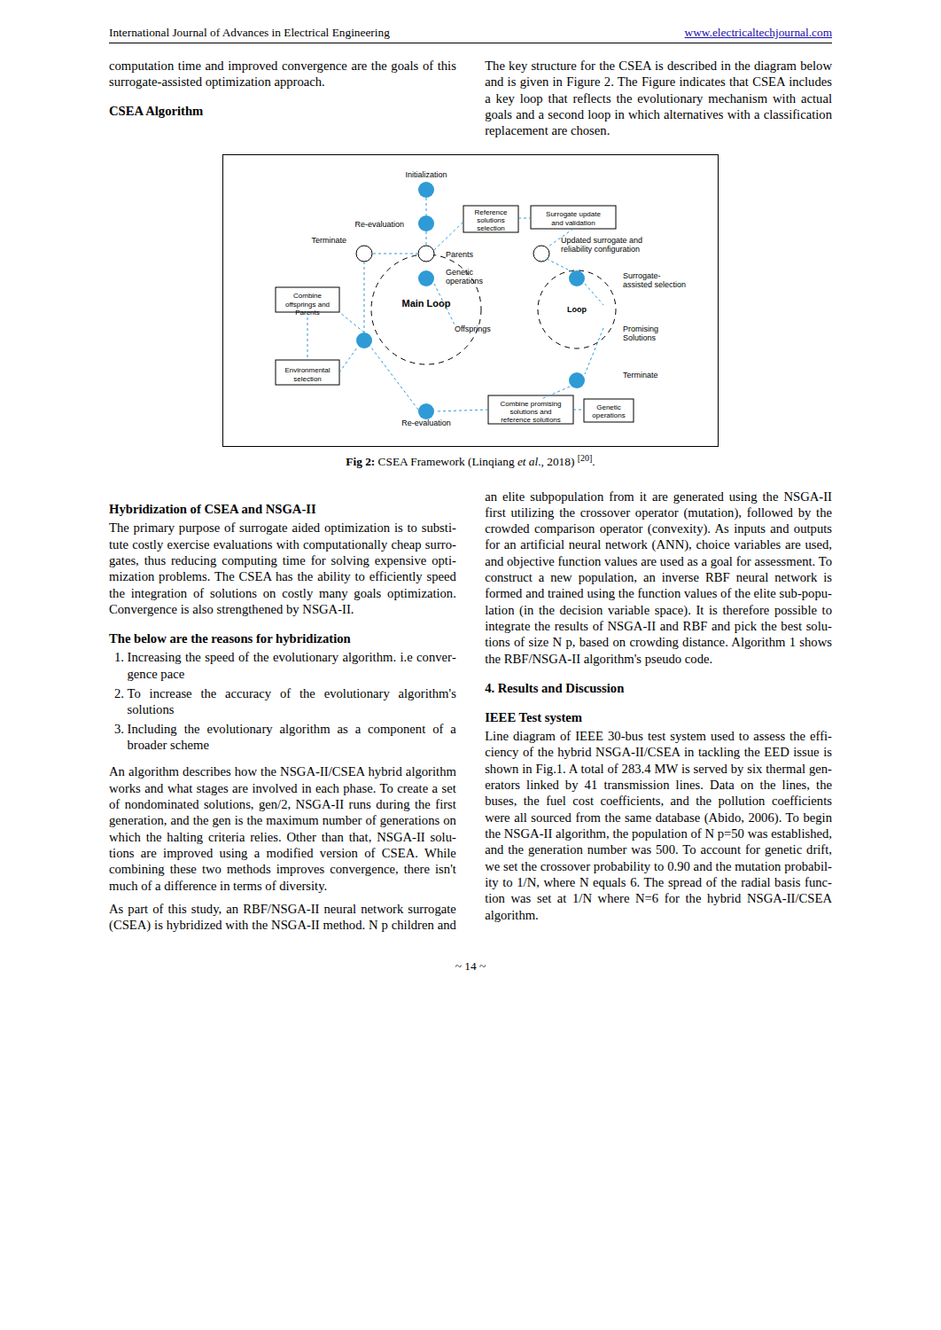International Journal of Advances in Electrical Engineering www.electricaltechjournal.com
computation time and improved convergence are the goals of this surrogate-assisted optimization approach.
CSEA Algorithm
The key structure for the CSEA is described in the diagram below and is given in Figure 2. The Figure indicates that CSEA includes a key loop that reflects the evolutionary mechanism with actual goals and a second loop in which alternatives with a classification replacement are chosen.
Main Loop Loop Initialization Re-evaluation Terminate Parents Genetic operations Offsprings Re-evaluation Promising Solutions Terminate Surrogate- assisted selection Updated surrogate and reliability configuration Reference solutions selection Surrogate update and validation Combine offsprings and Parents Environmental selection Combine promising solutions and reference solutions Genetic operations
Fig 2: CSEA Framework (Linqiang et al., 2018) [20].
Hybridization of CSEA and NSGA-II
The primary purpose of surrogate aided optimization is to substitute costly exercise evaluations with computationally cheap surrogates, thus reducing computing time for solving expensive optimization problems. The CSEA has the ability to efficiently speed the integration of solutions on costly many goals optimization. Convergence is also strengthened by NSGA-II.
The below are the reasons for hybridization
Increasing the speed of the evolutionary algorithm. i.e convergence pace
To increase the accuracy of the evolutionary algorithm's solutions
Including the evolutionary algorithm as a component of a broader scheme
An algorithm describes how the NSGA-II/CSEA hybrid algorithm works and what stages are involved in each phase. To create a set of nondominated solutions, gen/2, NSGA-II runs during the first generation, and the gen is the maximum number of generations on which the halting criteria relies. Other than that, NSGA-II solutions are improved using a modified version of CSEA. While combining these two methods improves convergence, there isn't much of a difference in terms of diversity.
As part of this study, an RBF/NSGA-II neural network surrogate (CSEA) is hybridized with the NSGA-II method. N p children and an elite subpopulation from it are generated using the NSGA-II first utilizing the crossover operator (mutation), followed by the crowded comparison operator (convexity). As inputs and outputs for an artificial neural network (ANN), choice variables are used, and objective function values are used as a goal for assessment. To construct a new population, an inverse RBF neural network is formed and trained using the function values of the elite sub-population (in the decision variable space). It is therefore possible to integrate the results of NSGA-II and RBF and pick the best solutions of size N p, based on crowding distance. Algorithm 1 shows the RBF/NSGA-II algorithm's pseudo code.
4. Results and Discussion
IEEE Test system
Line diagram of IEEE 30-bus test system used to assess the efficiency of the hybrid NSGA-II/CSEA in tackling the EED issue is shown in Fig.1. A total of 283.4 MW is served by six thermal generators linked by 41 transmission lines. Data on the lines, the buses, the fuel cost coefficients, and the pollution coefficients were all sourced from the same database (Abido, 2006). To begin the NSGA-II algorithm, the population of N p=50 was established, and the generation number was 500. To account for genetic drift, we set the crossover probability to 0.90 and the mutation probability to 1/N, where N equals 6. The spread of the radial basis function was set at 1/N where N=6 for the hybrid NSGA-II/CSEA algorithm.
~ 14 ~